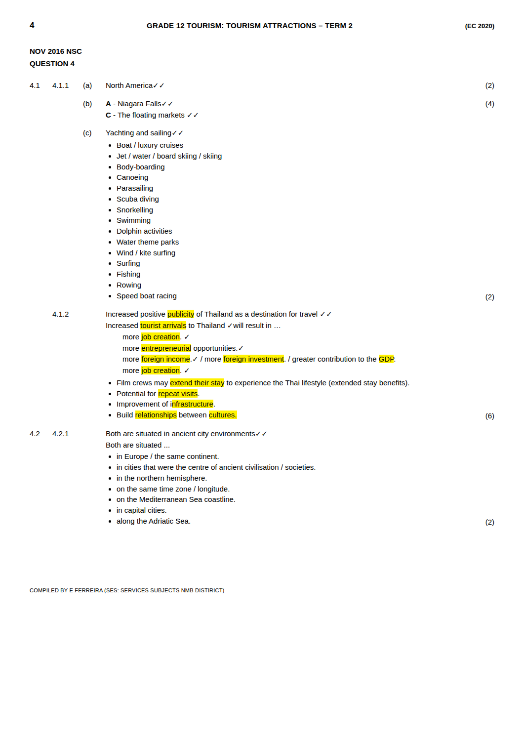4 GRADE 12 TOURISM: TOURISM ATTRACTIONS – TERM 2 (EC 2020)
NOV 2016 NSC
QUESTION 4
| 4.1 | 4.1.1 | (a) | North America ✓✓ | (2) |
| | | (b) | A - Niagara Falls ✓✓ C - The floating markets ✓✓ | (4) |
| | | (c) | Yachting and sailing ✓✓ Boat / luxury cruises Jet / water / board skiing / skiing Body-boarding Canoeing Parasailing Scuba diving Snorkelling Swimming Dolphin activities Water theme parks Wind / kite surfing Surfing Fishing Rowing Speed boat racing | (2) |
| | 4.1.2 | | Increased positive publicity of Thailand as a destination for travel ✓✓ Increased tourist arrivals to Thailand ✓ will result in … more job creation . ✓ more entrepreneurial opportunities. ✓ more foreign income . ✓ / more foreign investment . / greater contribution to the GDP . more job creation . ✓ Film crews may extend their stay to experience the Thai lifestyle (extended stay benefits). Potential for repeat visits . Improvement of i nfrastructure . Build relationships between cultures. | (6) |
| 4.2 | 4.2.1 | | Both are situated in ancient city environments ✓✓ Both are situated ... in Europe / the same continent. in cities that were the centre of ancient civilisation / societies. in the northern hemisphere. on the same time zone / longitude. on the Mediterranean Sea coastline. in capital cities. along the Adriatic Sea. | (2) |
COMPILED BY E FERREIRA (SES: SERVICES SUBJECTS NMB DISTIRICT)